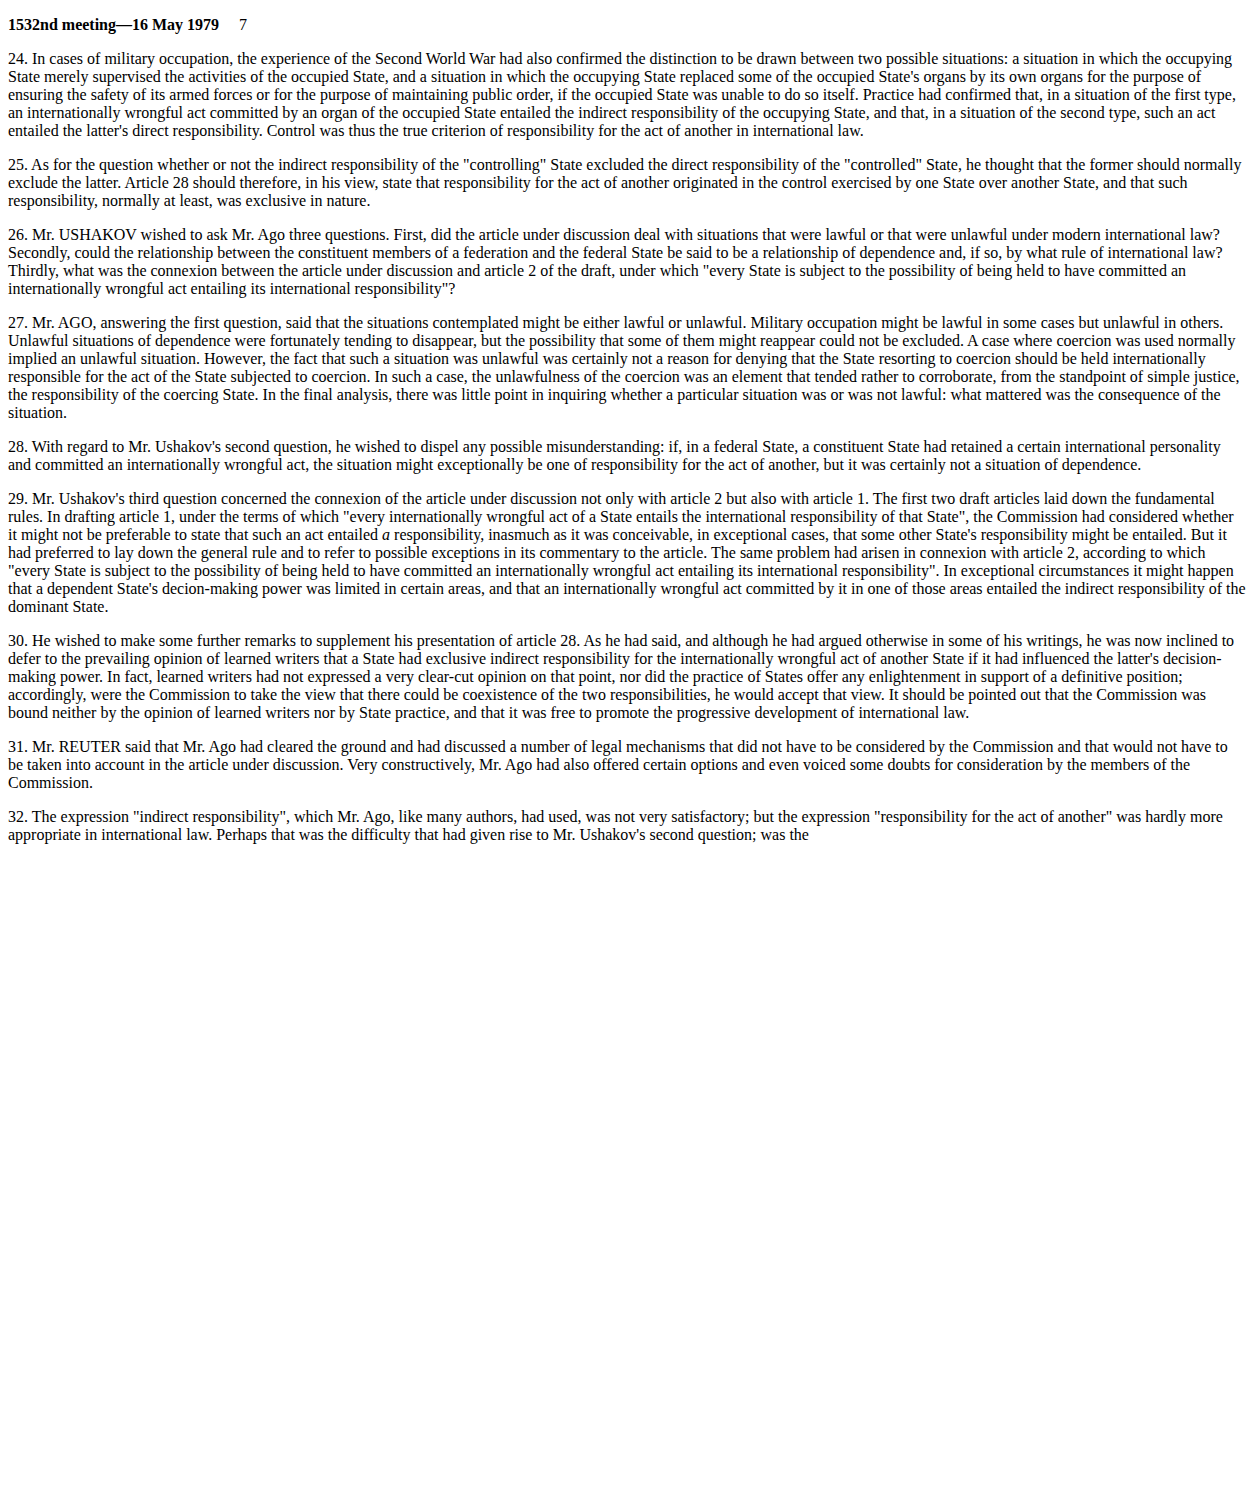1532nd meeting—16 May 1979 7
24. In cases of military occupation, the experience of the Second World War had also confirmed the distinction to be drawn between two possible situations: a situation in which the occupying State merely supervised the activities of the occupied State, and a situation in which the occupying State replaced some of the occupied State's organs by its own organs for the purpose of ensuring the safety of its armed forces or for the purpose of maintaining public order, if the occupied State was unable to do so itself. Practice had confirmed that, in a situation of the first type, an internationally wrongful act committed by an organ of the occupied State entailed the indirect responsibility of the occupying State, and that, in a situation of the second type, such an act entailed the latter's direct responsibility. Control was thus the true criterion of responsibility for the act of another in international law.
25. As for the question whether or not the indirect responsibility of the "controlling" State excluded the direct responsibility of the "controlled" State, he thought that the former should normally exclude the latter. Article 28 should therefore, in his view, state that responsibility for the act of another originated in the control exercised by one State over another State, and that such responsibility, normally at least, was exclusive in nature.
26. Mr. USHAKOV wished to ask Mr. Ago three questions. First, did the article under discussion deal with situations that were lawful or that were unlawful under modern international law? Secondly, could the relationship between the constituent members of a federation and the federal State be said to be a relationship of dependence and, if so, by what rule of international law? Thirdly, what was the connexion between the article under discussion and article 2 of the draft, under which "every State is subject to the possibility of being held to have committed an internationally wrongful act entailing its international responsibility"?
27. Mr. AGO, answering the first question, said that the situations contemplated might be either lawful or unlawful. Military occupation might be lawful in some cases but unlawful in others. Unlawful situations of dependence were fortunately tending to disappear, but the possibility that some of them might reappear could not be excluded. A case where coercion was used normally implied an unlawful situation. However, the fact that such a situation was unlawful was certainly not a reason for denying that the State resorting to coercion should be held internationally responsible for the act of the State subjected to coercion. In such a case, the unlawfulness of the coercion was an element that tended rather to corroborate, from the standpoint of simple justice, the responsibility of the coercing State. In the final analysis, there was little point in inquiring whether a particular situation was or was not lawful: what mattered was the consequence of the situation.
28. With regard to Mr. Ushakov's second question, he wished to dispel any possible misunderstanding: if, in a federal State, a constituent State had retained a certain international personality and committed an internationally wrongful act, the situation might exceptionally be one of responsibility for the act of another, but it was certainly not a situation of dependence.
29. Mr. Ushakov's third question concerned the connexion of the article under discussion not only with article 2 but also with article 1. The first two draft articles laid down the fundamental rules. In drafting article 1, under the terms of which "every internationally wrongful act of a State entails the international responsibility of that State", the Commission had considered whether it might not be preferable to state that such an act entailed a responsibility, inasmuch as it was conceivable, in exceptional cases, that some other State's responsibility might be entailed. But it had preferred to lay down the general rule and to refer to possible exceptions in its commentary to the article. The same problem had arisen in connexion with article 2, according to which "every State is subject to the possibility of being held to have committed an internationally wrongful act entailing its international responsibility". In exceptional circumstances it might happen that a dependent State's decion-making power was limited in certain areas, and that an internationally wrongful act committed by it in one of those areas entailed the indirect responsibility of the dominant State.
30. He wished to make some further remarks to supplement his presentation of article 28. As he had said, and although he had argued otherwise in some of his writings, he was now inclined to defer to the prevailing opinion of learned writers that a State had exclusive indirect responsibility for the internationally wrongful act of another State if it had influenced the latter's decision-making power. In fact, learned writers had not expressed a very clear-cut opinion on that point, nor did the practice of States offer any enlightenment in support of a definitive position; accordingly, were the Commission to take the view that there could be coexistence of the two responsibilities, he would accept that view. It should be pointed out that the Commission was bound neither by the opinion of learned writers nor by State practice, and that it was free to promote the progressive development of international law.
31. Mr. REUTER said that Mr. Ago had cleared the ground and had discussed a number of legal mechanisms that did not have to be considered by the Commission and that would not have to be taken into account in the article under discussion. Very constructively, Mr. Ago had also offered certain options and even voiced some doubts for consideration by the members of the Commission.
32. The expression "indirect responsibility", which Mr. Ago, like many authors, had used, was not very satisfactory; but the expression "responsibility for the act of another" was hardly more appropriate in international law. Perhaps that was the difficulty that had given rise to Mr. Ushakov's second question; was the